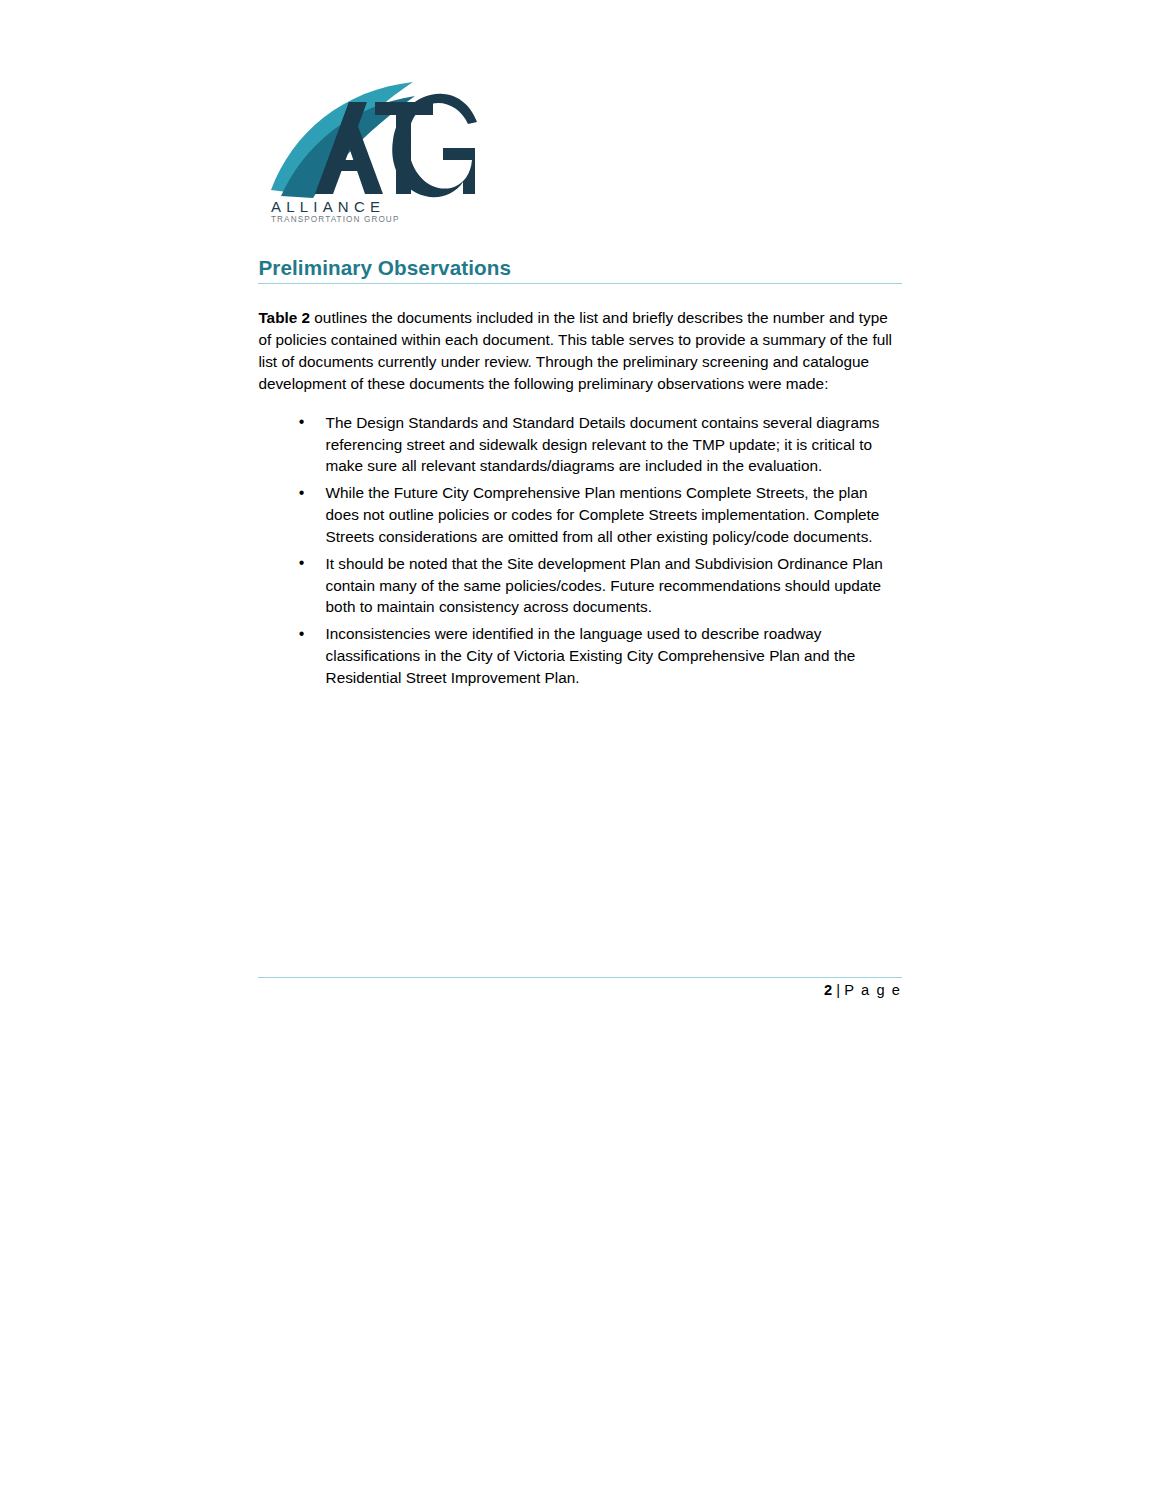ALLIANCE TRANSPORTATION GROUP
Preliminary Observations
Table 2 outlines the documents included in the list and briefly describes the number and type of policies contained within each document. This table serves to provide a summary of the full list of documents currently under review. Through the preliminary screening and catalogue development of these documents the following preliminary observations were made:
The Design Standards and Standard Details document contains several diagrams referencing street and sidewalk design relevant to the TMP update; it is critical to make sure all relevant standards/diagrams are included in the evaluation.
While the Future City Comprehensive Plan mentions Complete Streets, the plan does not outline policies or codes for Complete Streets implementation. Complete Streets considerations are omitted from all other existing policy/code documents.
It should be noted that the Site development Plan and Subdivision Ordinance Plan contain many of the same policies/codes. Future recommendations should update both to maintain consistency across documents.
Inconsistencies were identified in the language used to describe roadway classifications in the City of Victoria Existing City Comprehensive Plan and the Residential Street Improvement Plan.
2 | P a g e